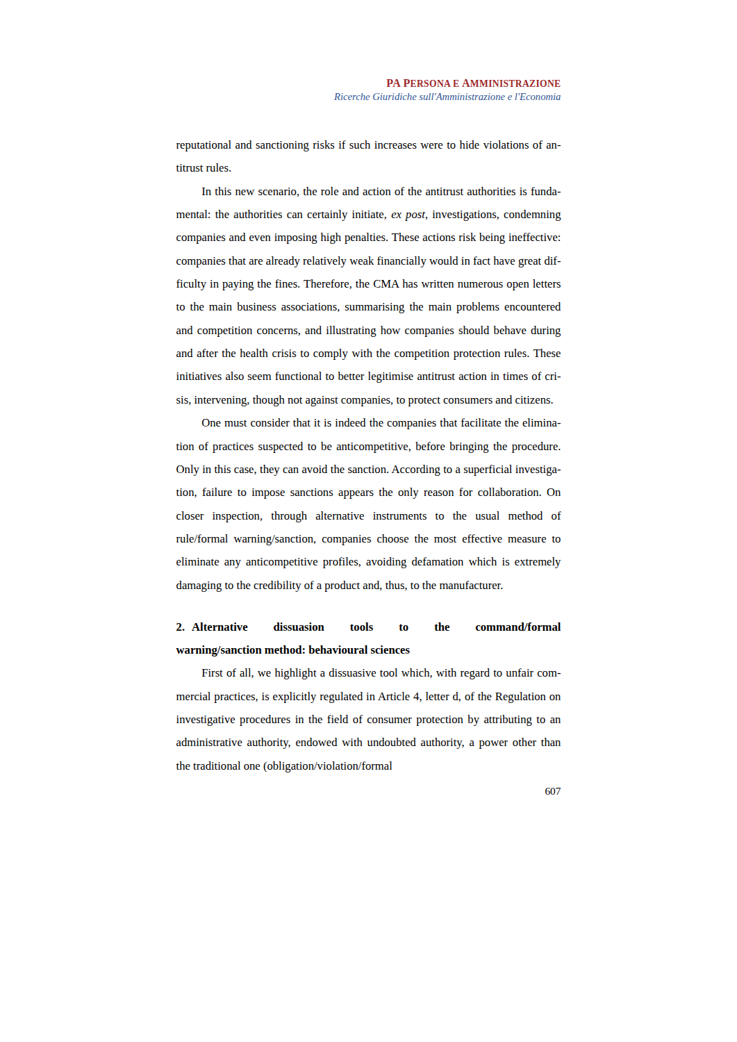PA PERSONA E AMMINISTRAZIONE
Ricerche Giuridiche sull'Amministrazione e l'Economia
reputational and sanctioning risks if such increases were to hide violations of antitrust rules.
In this new scenario, the role and action of the antitrust authorities is fundamental: the authorities can certainly initiate, ex post, investigations, condemning companies and even imposing high penalties. These actions risk being ineffective: companies that are already relatively weak financially would in fact have great difficulty in paying the fines. Therefore, the CMA has written numerous open letters to the main business associations, summarising the main problems encountered and competition concerns, and illustrating how companies should behave during and after the health crisis to comply with the competition protection rules. These initiatives also seem functional to better legitimise antitrust action in times of crisis, intervening, though not against companies, to protect consumers and citizens.
One must consider that it is indeed the companies that facilitate the elimination of practices suspected to be anticompetitive, before bringing the procedure. Only in this case, they can avoid the sanction. According to a superficial investigation, failure to impose sanctions appears the only reason for collaboration. On closer inspection, through alternative instruments to the usual method of rule/formal warning/sanction, companies choose the most effective measure to eliminate any anticompetitive profiles, avoiding defamation which is extremely damaging to the credibility of a product and, thus, to the manufacturer.
2. Alternative dissuasion tools to the command/formal warning/sanction method: behavioural sciences
First of all, we highlight a dissuasive tool which, with regard to unfair commercial practices, is explicitly regulated in Article 4, letter d, of the Regulation on investigative procedures in the field of consumer protection by attributing to an administrative authority, endowed with undoubted authority, a power other than the traditional one (obligation/violation/formal
607